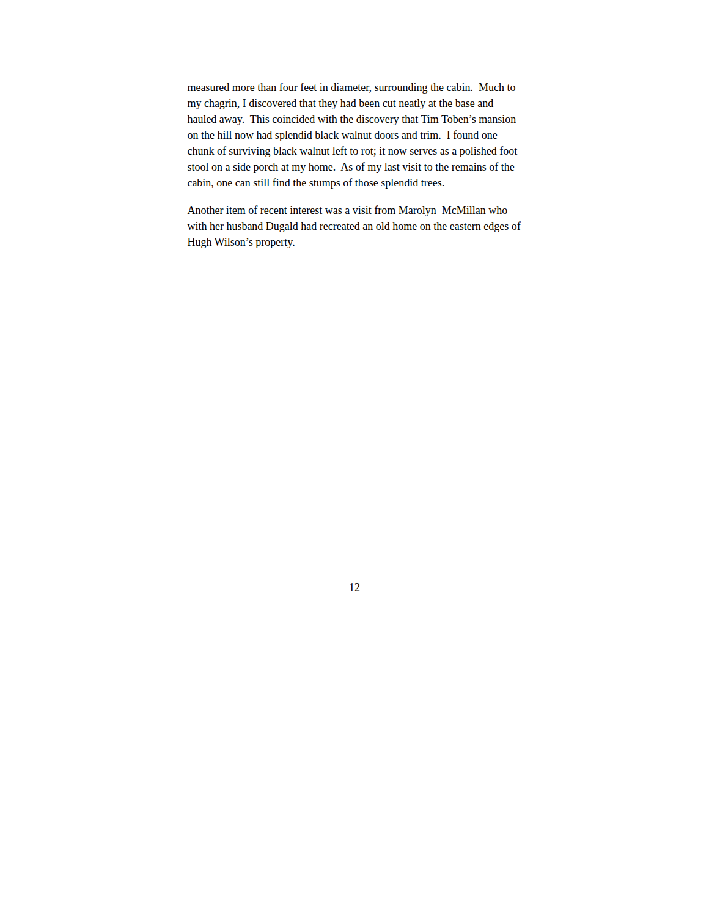measured more than four feet in diameter, surrounding the cabin. Much to my chagrin, I discovered that they had been cut neatly at the base and hauled away. This coincided with the discovery that Tim Toben’s mansion on the hill now had splendid black walnut doors and trim. I found one chunk of surviving black walnut left to rot; it now serves as a polished foot stool on a side porch at my home. As of my last visit to the remains of the cabin, one can still find the stumps of those splendid trees.
Another item of recent interest was a visit from Marolyn McMillan who with her husband Dugald had recreated an old home on the eastern edges of Hugh Wilson’s property.
12